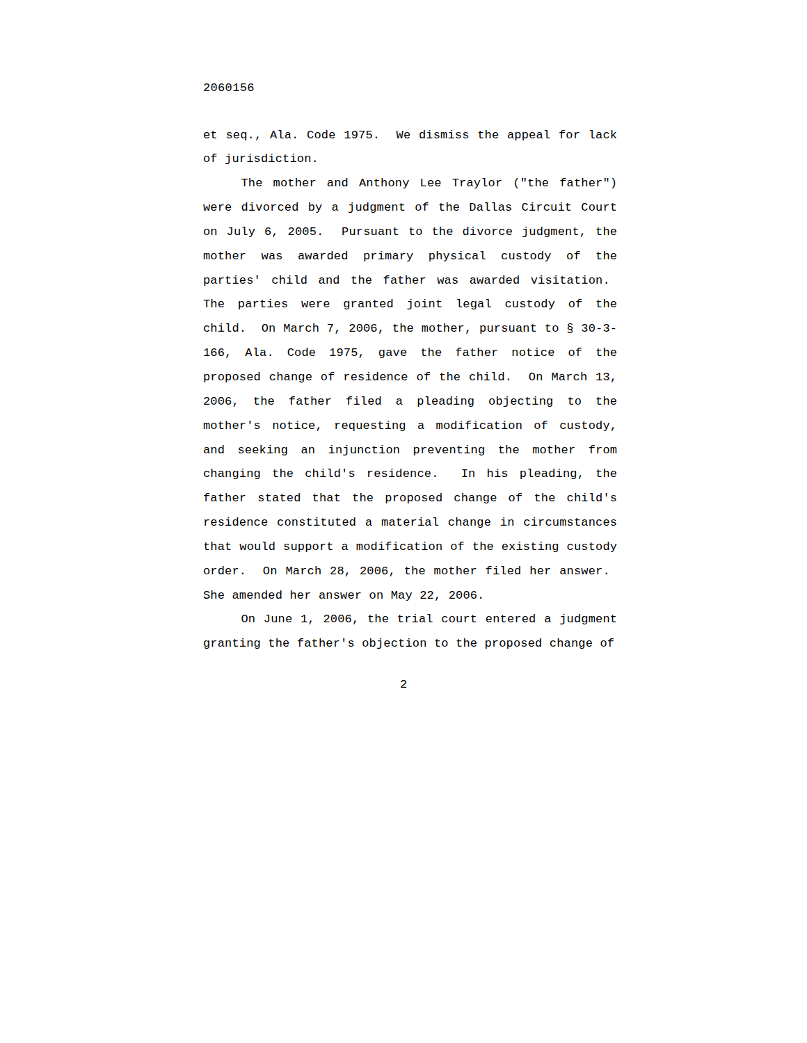2060156
et seq., Ala. Code 1975. We dismiss the appeal for lack of jurisdiction.
The mother and Anthony Lee Traylor ("the father") were divorced by a judgment of the Dallas Circuit Court on July 6, 2005. Pursuant to the divorce judgment, the mother was awarded primary physical custody of the parties' child and the father was awarded visitation. The parties were granted joint legal custody of the child. On March 7, 2006, the mother, pursuant to § 30-3-166, Ala. Code 1975, gave the father notice of the proposed change of residence of the child. On March 13, 2006, the father filed a pleading objecting to the mother's notice, requesting a modification of custody, and seeking an injunction preventing the mother from changing the child's residence. In his pleading, the father stated that the proposed change of the child's residence constituted a material change in circumstances that would support a modification of the existing custody order. On March 28, 2006, the mother filed her answer. She amended her answer on May 22, 2006.
On June 1, 2006, the trial court entered a judgment granting the father's objection to the proposed change of
2